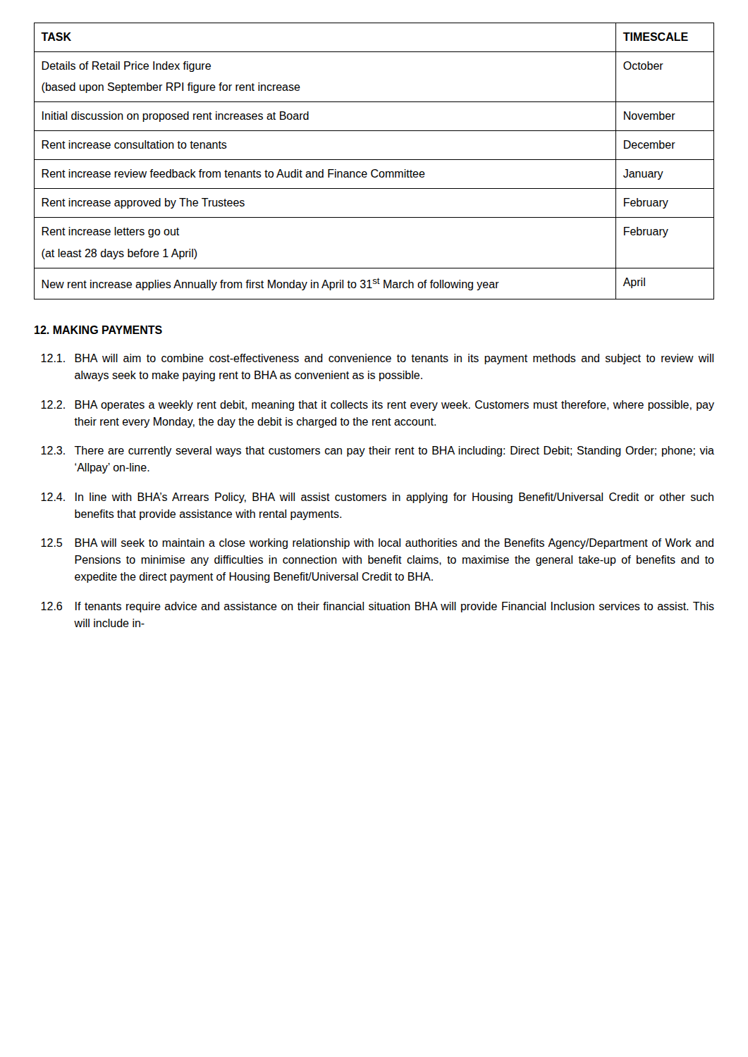| TASK | TIMESCALE |
| --- | --- |
| Details of Retail Price Index figure (based upon September RPI figure for rent increase | October |
| Initial discussion on proposed rent increases at Board | November |
| Rent increase consultation to tenants | December |
| Rent increase review feedback from tenants to Audit and Finance Committee | January |
| Rent increase approved by The Trustees | February |
| Rent increase letters go out (at least 28 days before 1 April) | February |
| New rent increase applies Annually from first Monday in April to 31 st March of following year | April |
12. MAKING PAYMENTS
12.1. BHA will aim to combine cost-effectiveness and convenience to tenants in its payment methods and subject to review will always seek to make paying rent to BHA as convenient as is possible.
12.2. BHA operates a weekly rent debit, meaning that it collects its rent every week. Customers must therefore, where possible, pay their rent every Monday, the day the debit is charged to the rent account.
12.3. There are currently several ways that customers can pay their rent to BHA including: Direct Debit; Standing Order; phone; via ‘Allpay’ on-line.
12.4. In line with BHA’s Arrears Policy, BHA will assist customers in applying for Housing Benefit/Universal Credit or other such benefits that provide assistance with rental payments.
12.5 BHA will seek to maintain a close working relationship with local authorities and the Benefits Agency/Department of Work and Pensions to minimise any difficulties in connection with benefit claims, to maximise the general take-up of benefits and to expedite the direct payment of Housing Benefit/Universal Credit to BHA.
12.6 If tenants require advice and assistance on their financial situation BHA will provide Financial Inclusion services to assist. This will include in-